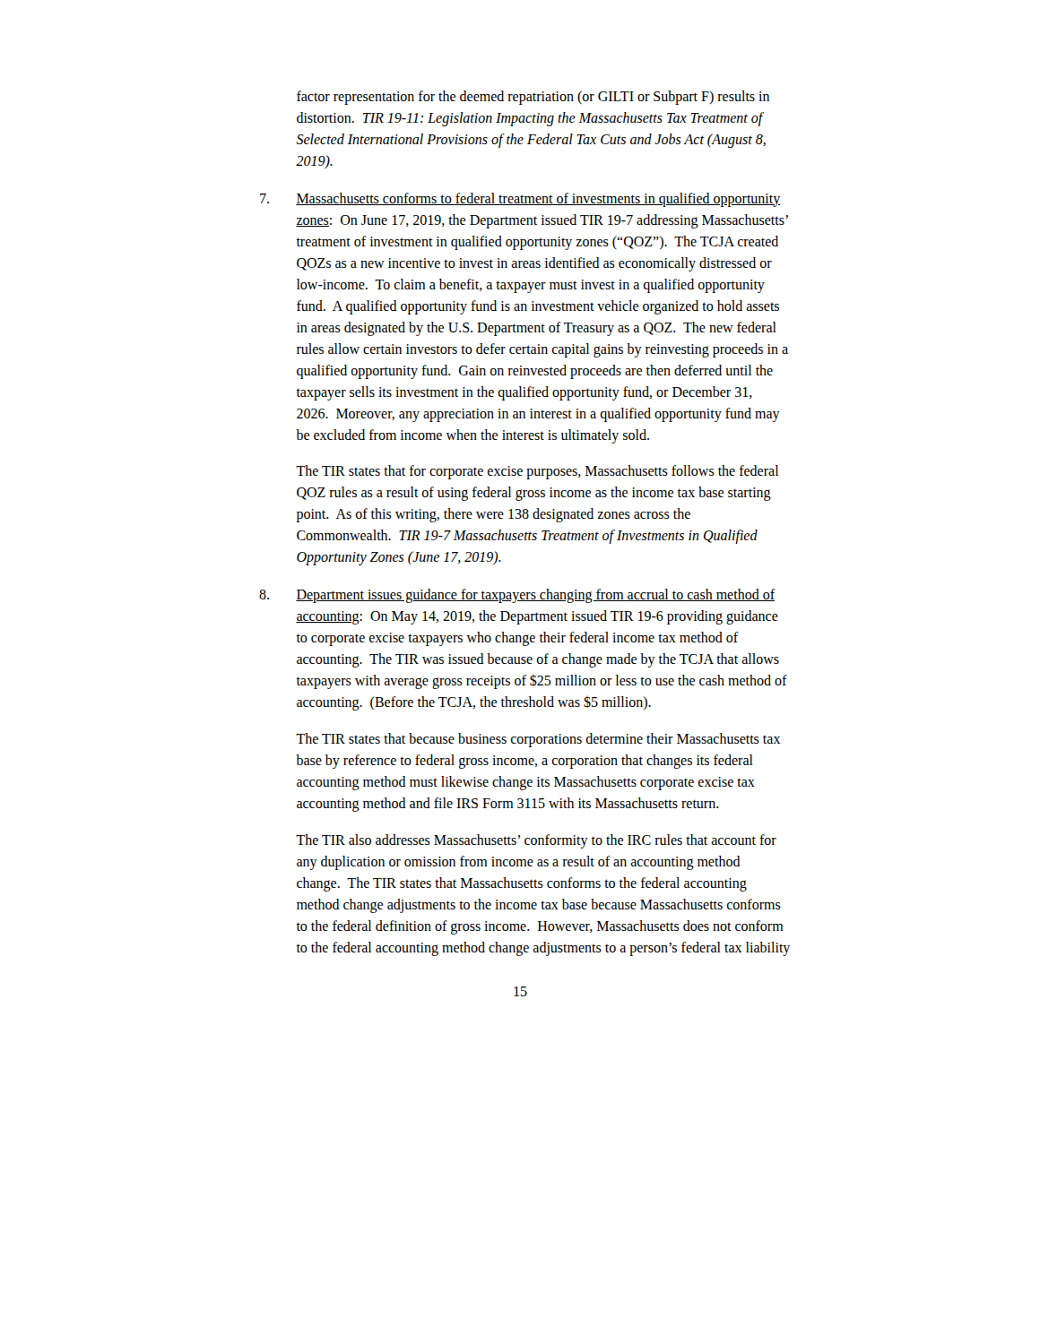factor representation for the deemed repatriation (or GILTI or Subpart F) results in distortion. TIR 19-11: Legislation Impacting the Massachusetts Tax Treatment of Selected International Provisions of the Federal Tax Cuts and Jobs Act (August 8, 2019).
7.
Massachusetts conforms to federal treatment of investments in qualified opportunity zones: On June 17, 2019, the Department issued TIR 19-7 addressing Massachusetts’ treatment of investment in qualified opportunity zones (“QOZ”). The TCJA created QOZs as a new incentive to invest in areas identified as economically distressed or low-income. To claim a benefit, a taxpayer must invest in a qualified opportunity fund. A qualified opportunity fund is an investment vehicle organized to hold assets in areas designated by the U.S. Department of Treasury as a QOZ. The new federal rules allow certain investors to defer certain capital gains by reinvesting proceeds in a qualified opportunity fund. Gain on reinvested proceeds are then deferred until the taxpayer sells its investment in the qualified opportunity fund, or December 31, 2026. Moreover, any appreciation in an interest in a qualified opportunity fund may be excluded from income when the interest is ultimately sold.
The TIR states that for corporate excise purposes, Massachusetts follows the federal QOZ rules as a result of using federal gross income as the income tax base starting point. As of this writing, there were 138 designated zones across the Commonwealth. TIR 19-7 Massachusetts Treatment of Investments in Qualified Opportunity Zones (June 17, 2019).
8.
Department issues guidance for taxpayers changing from accrual to cash method of accounting: On May 14, 2019, the Department issued TIR 19-6 providing guidance to corporate excise taxpayers who change their federal income tax method of accounting. The TIR was issued because of a change made by the TCJA that allows taxpayers with average gross receipts of $25 million or less to use the cash method of accounting. (Before the TCJA, the threshold was $5 million).
The TIR states that because business corporations determine their Massachusetts tax base by reference to federal gross income, a corporation that changes its federal accounting method must likewise change its Massachusetts corporate excise tax accounting method and file IRS Form 3115 with its Massachusetts return.
The TIR also addresses Massachusetts’ conformity to the IRC rules that account for any duplication or omission from income as a result of an accounting method change. The TIR states that Massachusetts conforms to the federal accounting method change adjustments to the income tax base because Massachusetts conforms to the federal definition of gross income. However, Massachusetts does not conform to the federal accounting method change adjustments to a person’s federal tax liability
15